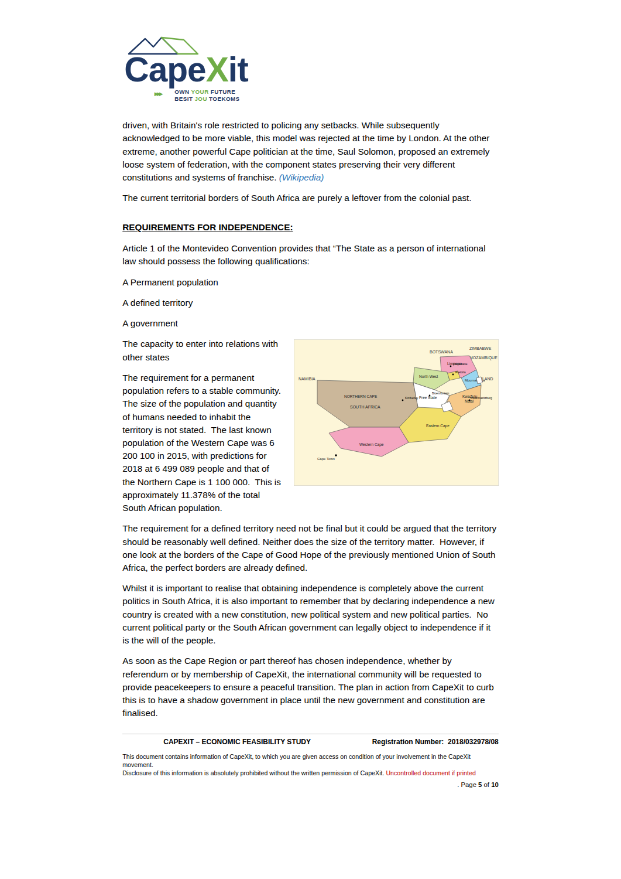CapeXit
▸▸▸ OWN YOUR FUTURE
BESIT JOU TOEKOMS
driven, with Britain's role restricted to policing any setbacks. While subsequently acknowledged to be more viable, this model was rejected at the time by London. At the other extreme, another powerful Cape politician at the time, Saul Solomon, proposed an extremely loose system of federation, with the component states preserving their very different constitutions and systems of franchise. (Wikipedia)
The current territorial borders of South Africa are purely a leftover from the colonial past.
REQUIREMENTS FOR INDEPENDENCE:
Article 1 of the Montevideo Convention provides that “The State as a person of international law should possess the following qualifications:
A Permanent population
A defined territory
A government
ZIMBABWE MOZAMBIQUE BOTSWANA NAMIBIA SWAZILAND LESOTHO Limpopo Mpumalanga North West Free State KwaZulu Natal SOUTH AFRICA NORTHERN CAPE Eastern Cape Western Cape Cape Town Bloemfontein Kimberley Polokwane Pretoria Pietermaritzburg
The capacity to enter into relations with other states
The requirement for a permanent population refers to a stable community. The size of the population and quantity of humans needed to inhabit the territory is not stated. The last known population of the Western Cape was 6 200 100 in 2015, with predictions for 2018 at 6 499 089 people and that of the Northern Cape is 1 100 000. This is approximately 11.378% of the total South African population.
The requirement for a defined territory need not be final but it could be argued that the territory should be reasonably well defined. Neither does the size of the territory matter. However, if one look at the borders of the Cape of Good Hope of the previously mentioned Union of South Africa, the perfect borders are already defined.
Whilst it is important to realise that obtaining independence is completely above the current politics in South Africa, it is also important to remember that by declaring independence a new country is created with a new constitution, new political system and new political parties. No current political party or the South African government can legally object to independence if it is the will of the people.
As soon as the Cape Region or part thereof has chosen independence, whether by referendum or by membership of CapeXit, the international community will be requested to provide peacekeepers to ensure a peaceful transition. The plan in action from CapeXit to curb this is to have a shadow government in place until the new government and constitution are finalised.
CAPEXIT – ECONOMIC FEASIBILITY STUDY Registration Number: 2018/032978/08
This document contains information of CapeXit, to which you are given access on condition of your involvement in the CapeXit movement.
Disclosure of this information is absolutely prohibited without the written permission of CapeXit. Uncontrolled document if printed
. Page 5 of 10